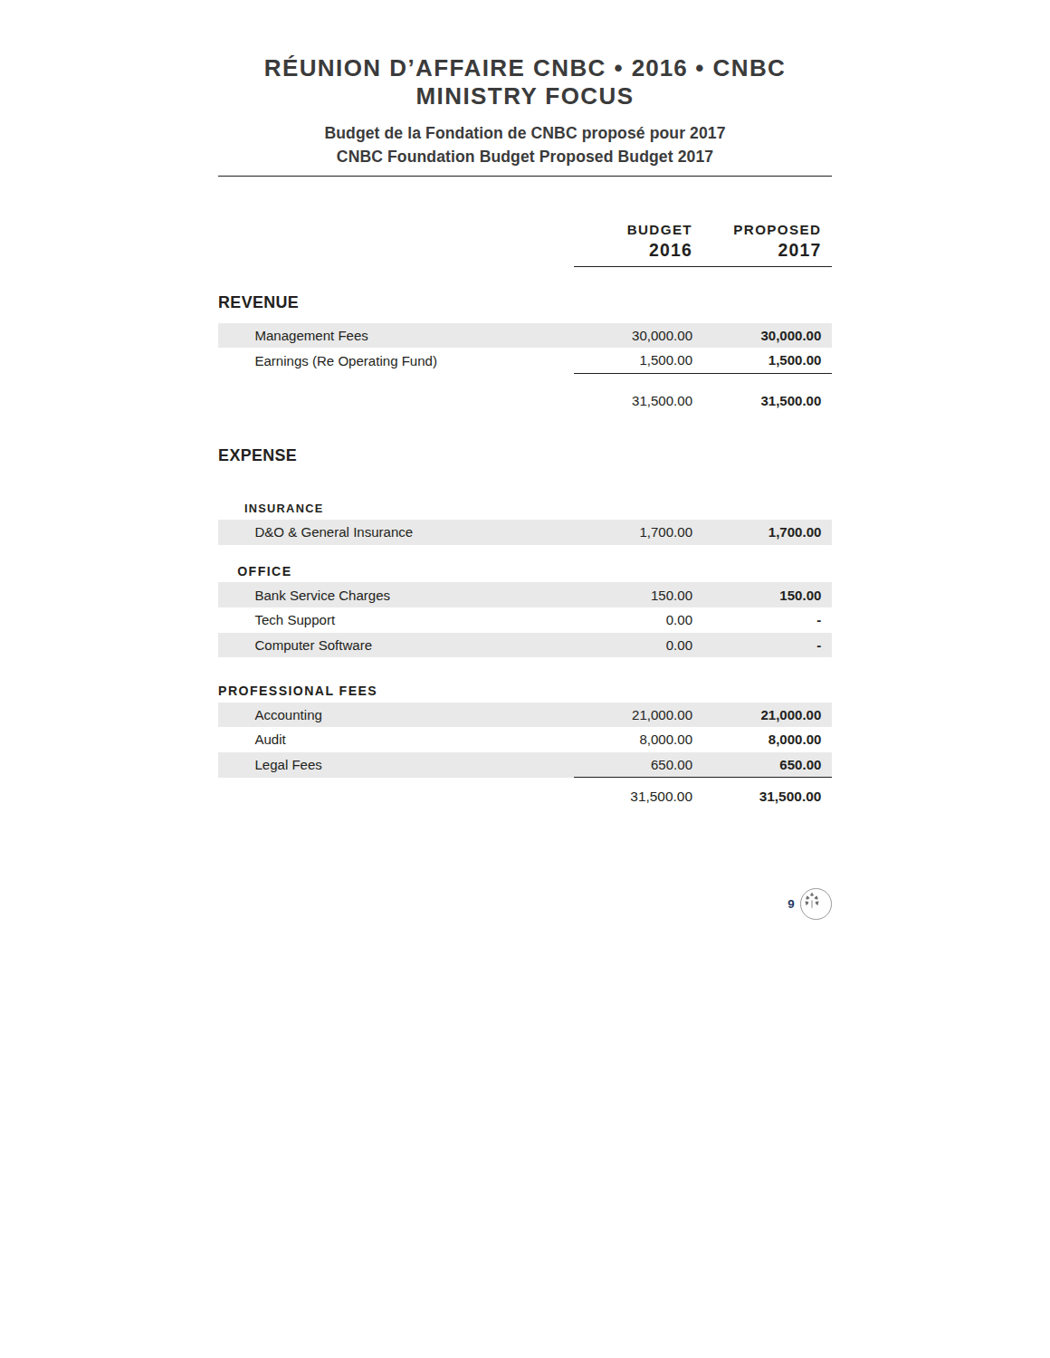RÉUNION D’AFFAIRE CNBC • 2016 • CNBC MINISTRY FOCUS
Budget de la Fondation de CNBC proposé pour 2017
CNBC Foundation Budget Proposed Budget 2017
| | BUDGET | PROPOSED |
| --- | --- | --- |
| | 2016 | 2017 |
| REVENUE |
| Management Fees | 30,000.00 | 30,000.00 |
| Earnings (Re Operating Fund) | 1,500.00 | 1,500.00 |
| | 31,500.00 | 31,500.00 |
| EXPENSE |
| INSURANCE |
| D&O & General Insurance | 1,700.00 | 1,700.00 |
| OFFICE |
| Bank Service Charges | 150.00 | 150.00 |
| Tech Support | 0.00 | - |
| Computer Software | 0.00 | - |
| PROFESSIONAL FEES |
| Accounting | 21,000.00 | 21,000.00 |
| Audit | 8,000.00 | 8,000.00 |
| Legal Fees | 650.00 | 650.00 |
| | 31,500.00 | 31,500.00 |
9